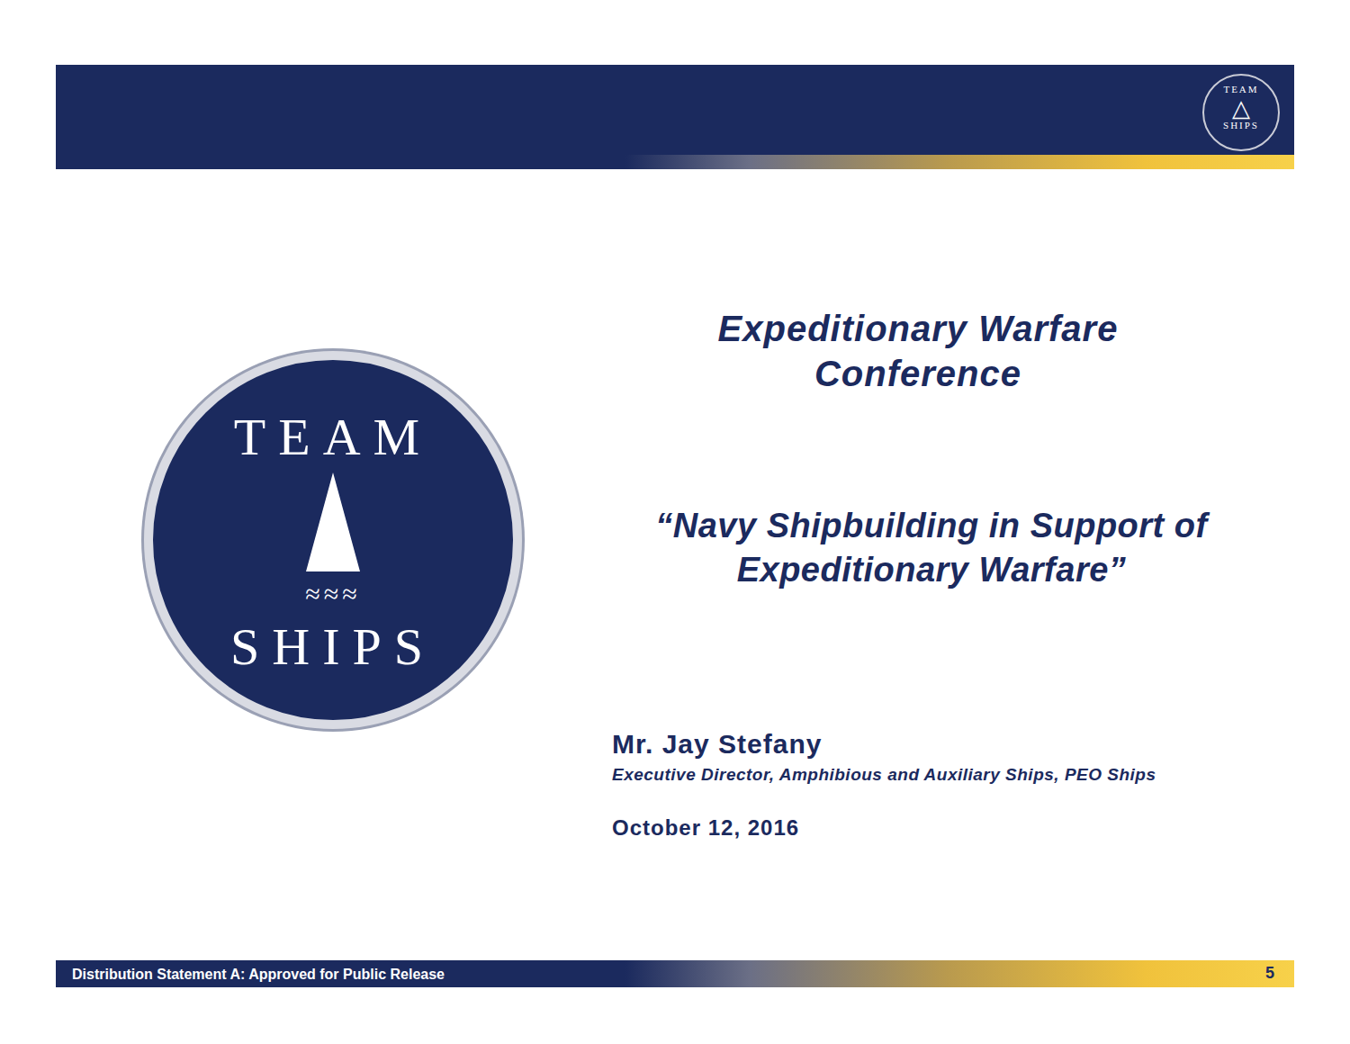TEAM
△
SHIPS
TEAM
≈≈≈
SHIPS
Expeditionary Warfare
Conference
“Navy Shipbuilding in Support of Expeditionary Warfare”
Mr. Jay Stefany
Executive Director, Amphibious and Auxiliary Ships, PEO Ships
October 12, 2016
Distribution Statement A: Approved for Public Release
5